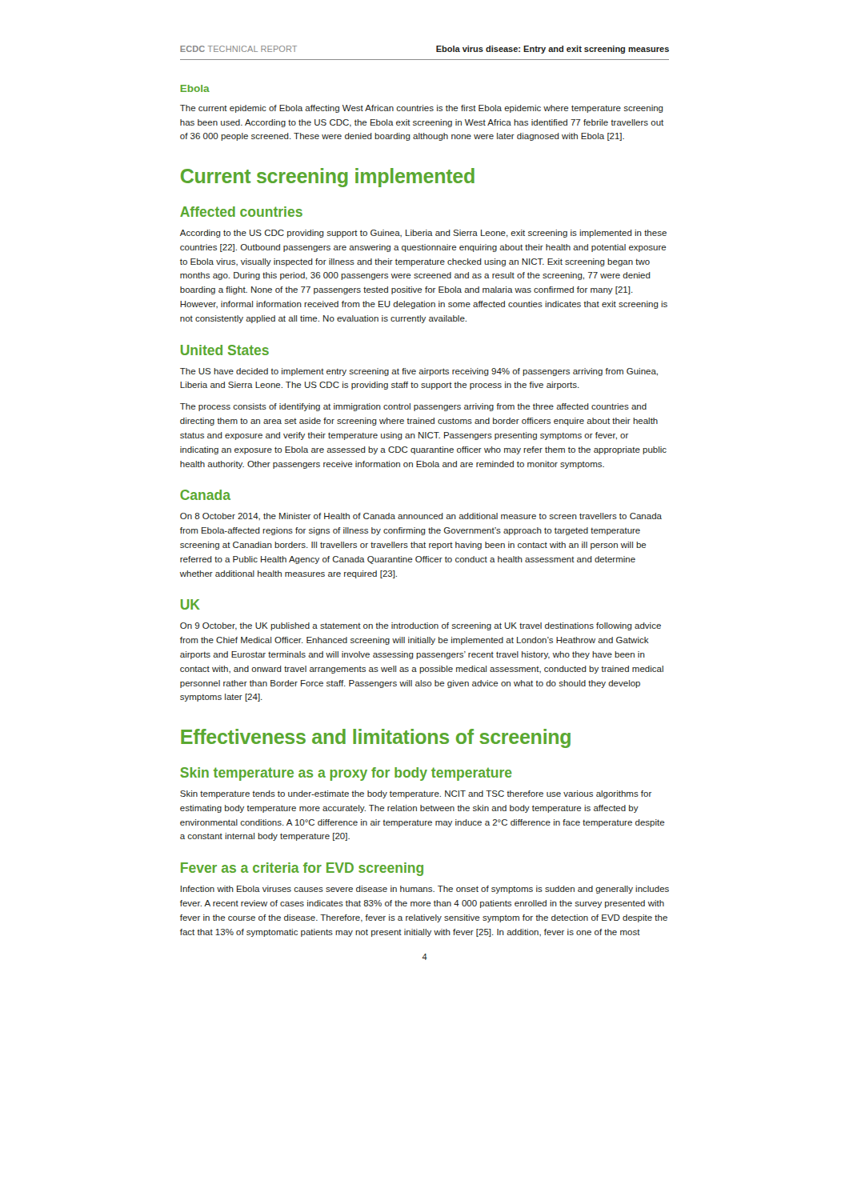ECDC TECHNICAL REPORT
Ebola virus disease: Entry and exit screening measures
Ebola
The current epidemic of Ebola affecting West African countries is the first Ebola epidemic where temperature screening has been used. According to the US CDC, the Ebola exit screening in West Africa has identified 77 febrile travellers out of 36 000 people screened. These were denied boarding although none were later diagnosed with Ebola [21].
Current screening implemented
Affected countries
According to the US CDC providing support to Guinea, Liberia and Sierra Leone, exit screening is implemented in these countries [22]. Outbound passengers are answering a questionnaire enquiring about their health and potential exposure to Ebola virus, visually inspected for illness and their temperature checked using an NICT. Exit screening began two months ago. During this period, 36 000 passengers were screened and as a result of the screening, 77 were denied boarding a flight. None of the 77 passengers tested positive for Ebola and malaria was confirmed for many [21]. However, informal information received from the EU delegation in some affected counties indicates that exit screening is not consistently applied at all time. No evaluation is currently available.
United States
The US have decided to implement entry screening at five airports receiving 94% of passengers arriving from Guinea, Liberia and Sierra Leone. The US CDC is providing staff to support the process in the five airports.
The process consists of identifying at immigration control passengers arriving from the three affected countries and directing them to an area set aside for screening where trained customs and border officers enquire about their health status and exposure and verify their temperature using an NICT. Passengers presenting symptoms or fever, or indicating an exposure to Ebola are assessed by a CDC quarantine officer who may refer them to the appropriate public health authority. Other passengers receive information on Ebola and are reminded to monitor symptoms.
Canada
On 8 October 2014, the Minister of Health of Canada announced an additional measure to screen travellers to Canada from Ebola-affected regions for signs of illness by confirming the Government’s approach to targeted temperature screening at Canadian borders. Ill travellers or travellers that report having been in contact with an ill person will be referred to a Public Health Agency of Canada Quarantine Officer to conduct a health assessment and determine whether additional health measures are required [23].
UK
On 9 October, the UK published a statement on the introduction of screening at UK travel destinations following advice from the Chief Medical Officer. Enhanced screening will initially be implemented at London’s Heathrow and Gatwick airports and Eurostar terminals and will involve assessing passengers’ recent travel history, who they have been in contact with, and onward travel arrangements as well as a possible medical assessment, conducted by trained medical personnel rather than Border Force staff. Passengers will also be given advice on what to do should they develop symptoms later [24].
Effectiveness and limitations of screening
Skin temperature as a proxy for body temperature
Skin temperature tends to under-estimate the body temperature. NCIT and TSC therefore use various algorithms for estimating body temperature more accurately. The relation between the skin and body temperature is affected by environmental conditions. A 10°C difference in air temperature may induce a 2°C difference in face temperature despite a constant internal body temperature [20].
Fever as a criteria for EVD screening
Infection with Ebola viruses causes severe disease in humans. The onset of symptoms is sudden and generally includes fever. A recent review of cases indicates that 83% of the more than 4 000 patients enrolled in the survey presented with fever in the course of the disease. Therefore, fever is a relatively sensitive symptom for the detection of EVD despite the fact that 13% of symptomatic patients may not present initially with fever [25]. In addition, fever is one of the most
4